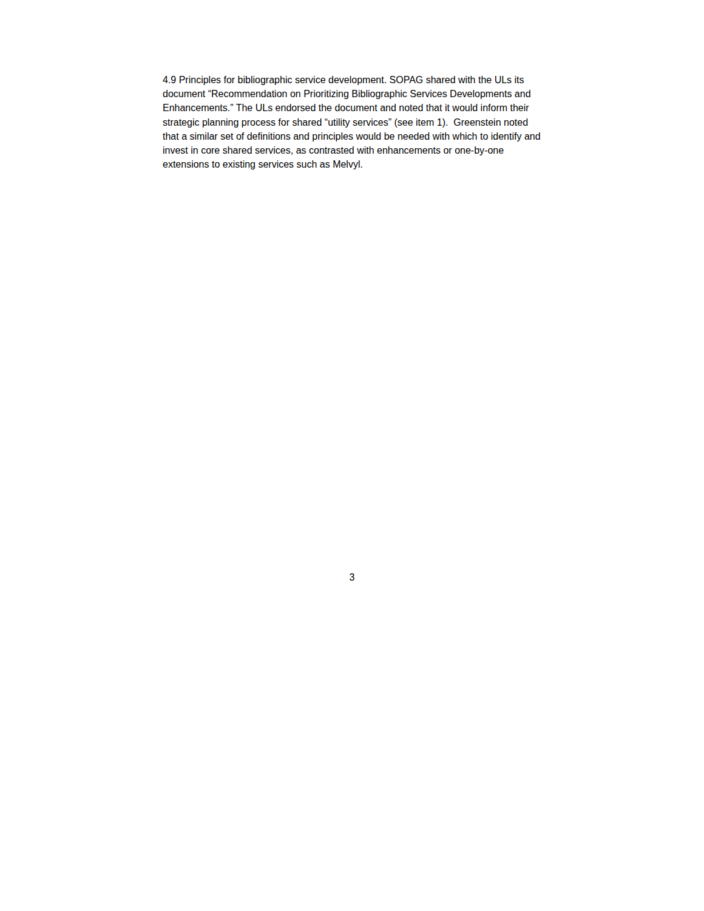4.9 Principles for bibliographic service development. SOPAG shared with the ULs its document “Recommendation on Prioritizing Bibliographic Services Developments and Enhancements.” The ULs endorsed the document and noted that it would inform their strategic planning process for shared “utility services” (see item 1). Greenstein noted that a similar set of definitions and principles would be needed with which to identify and invest in core shared services, as contrasted with enhancements or one-by-one extensions to existing services such as Melvyl.
3